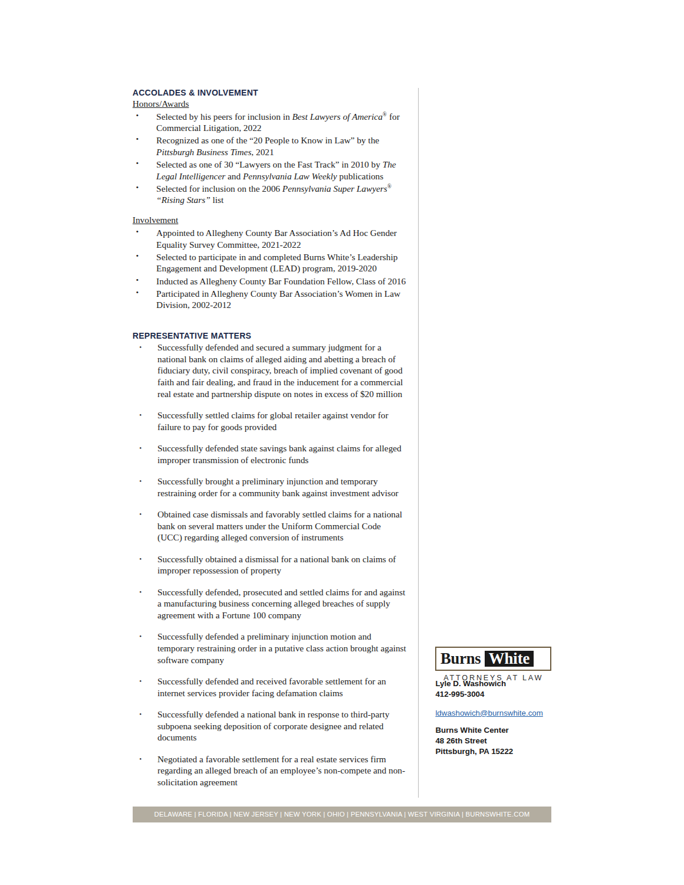Accolades & Involvement
Honors/Awards
Selected by his peers for inclusion in Best Lawyers of America® for Commercial Litigation, 2022
Recognized as one of the “20 People to Know in Law” by the Pittsburgh Business Times, 2021
Selected as one of 30 “Lawyers on the Fast Track” in 2010 by The Legal Intelligencer and Pennsylvania Law Weekly publications
Selected for inclusion on the 2006 Pennsylvania Super Lawyers® “Rising Stars” list
Involvement
Appointed to Allegheny County Bar Association’s Ad Hoc Gender Equality Survey Committee, 2021-2022
Selected to participate in and completed Burns White’s Leadership Engagement and Development (LEAD) program, 2019-2020
Inducted as Allegheny County Bar Foundation Fellow, Class of 2016
Participated in Allegheny County Bar Association’s Women in Law Division, 2002-2012
Representative Matters
Successfully defended and secured a summary judgment for a national bank on claims of alleged aiding and abetting a breach of fiduciary duty, civil conspiracy, breach of implied covenant of good faith and fair dealing, and fraud in the inducement for a commercial real estate and partnership dispute on notes in excess of $20 million
Successfully settled claims for global retailer against vendor for failure to pay for goods provided
Successfully defended state savings bank against claims for alleged improper transmission of electronic funds
Successfully brought a preliminary injunction and temporary restraining order for a community bank against investment advisor
Obtained case dismissals and favorably settled claims for a national bank on several matters under the Uniform Commercial Code (UCC) regarding alleged conversion of instruments
Successfully obtained a dismissal for a national bank on claims of improper repossession of property
Successfully defended, prosecuted and settled claims for and against a manufacturing business concerning alleged breaches of supply agreement with a Fortune 100 company
Successfully defended a preliminary injunction motion and temporary restraining order in a putative class action brought against software company
Successfully defended and received favorable settlement for an internet services provider facing defamation claims
Successfully defended a national bank in response to third-party subpoena seeking deposition of corporate designee and related documents
Negotiated a favorable settlement for a real estate services firm regarding an alleged breach of an employee’s non-compete and non-solicitation agreement
Burns White
ATTORNEYS AT LAW
Lyle D. Washowich
412-995-3004
ldwashowich@burnswhite.com
Burns White Center
48 26th Street
Pittsburgh, PA 15222
DELAWARE | FLORIDA | NEW JERSEY | NEW YORK | OHIO | PENNSYLVANIA | WEST VIRGINIA | BURNSWHITE.COM